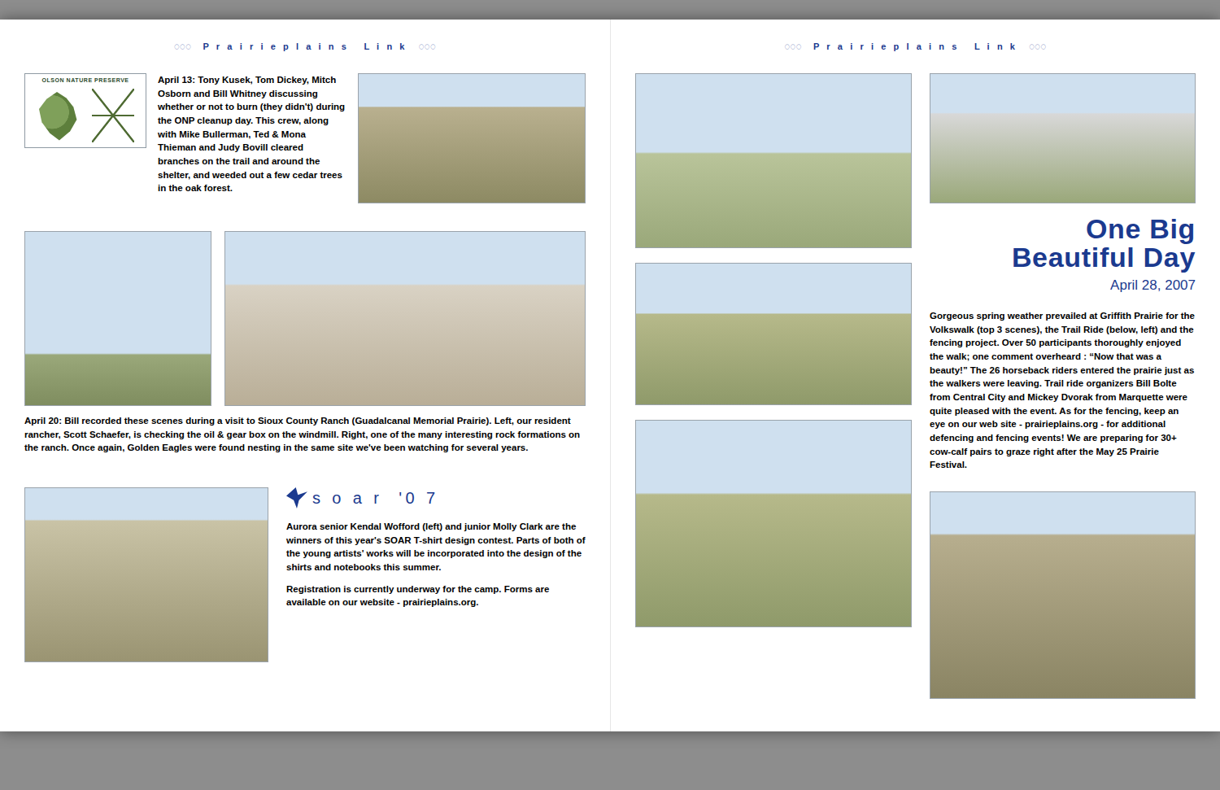◌◌◌ P r a i r i e p l a i n s L i n k ◌◌◌
OLSON NATURE PRESERVE
April 13: Tony Kusek, Tom Dickey, Mitch Osborn and Bill Whitney discussing whether or not to burn (they didn't) during the ONP cleanup day. This crew, along with Mike Bullerman, Ted & Mona Thieman and Judy Bovill cleared branches on the trail and around the shelter, and weeded out a few cedar trees in the oak forest.
April 20: Bill recorded these scenes during a visit to Sioux County Ranch (Guadalcanal Memorial Prairie). Left, our resident rancher, Scott Schaefer, is checking the oil & gear box on the windmill. Right, one of the many interesting rock formations on the ranch. Once again, Golden Eagles were found nesting in the same site we've been watching for several years.
s o a r '0 7
Aurora senior Kendal Wofford (left) and junior Molly Clark are the winners of this year's SOAR T-shirt design contest. Parts of both of the young artists' works will be incorporated into the design of the shirts and notebooks this summer.
Registration is currently underway for the camp. Forms are available on our website - prairieplains.org.
◌◌◌ P r a i r i e p l a i n s L i n k ◌◌◌
One Big Beautiful Day
April 28, 2007
Gorgeous spring weather prevailed at Griffith Prairie for the Volkswalk (top 3 scenes), the Trail Ride (below, left) and the fencing project. Over 50 participants thoroughly enjoyed the walk; one comment overheard : “Now that was a beauty!” The 26 horseback riders entered the prairie just as the walkers were leaving. Trail ride organizers Bill Bolte from Central City and Mickey Dvorak from Marquette were quite pleased with the event. As for the fencing, keep an eye on our web site - prairieplains.org - for additional defencing and fencing events! We are preparing for 30+ cow-calf pairs to graze right after the May 25 Prairie Festival.